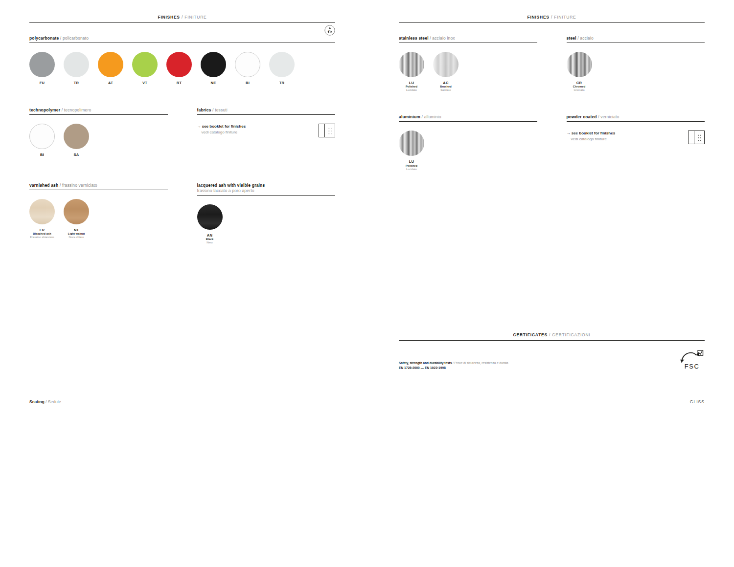FINISHES / Finiture
PC
polycarbonate / policarbonato
FU
TR
AT
VT
RT
NE
BI
TR
technopolymer / tecnopolimero
BI
SA
fabrics / tessuti
→ see booklet for finishes vedi catalogo finiture
varnished ash / frassino verniciato
FRBleached ash Frassino sbiancato
N1Light walnut Noce chiaro
lacquered ash with visible grains
frassino laccato a poro aperto
ANBlack Nero
FINISHES / Finiture
stainless steel / acciaio inox
LUPolished Lucidato
ACBrushed Satinato
steel / acciaio
CRChromed Cromato
aluminium / alluminio
LUPolished Lucidato
powder coated / verniciato
→ see booklet for finishes vedi catalogo finiture
CERTIFICATES / Certificazioni
Safety, strength and durability tests / Prove di sicurezza, resistenza e durata
EN 1728:2000 — EN 1022:1998
FSC
Seating / Sedute
GLISS